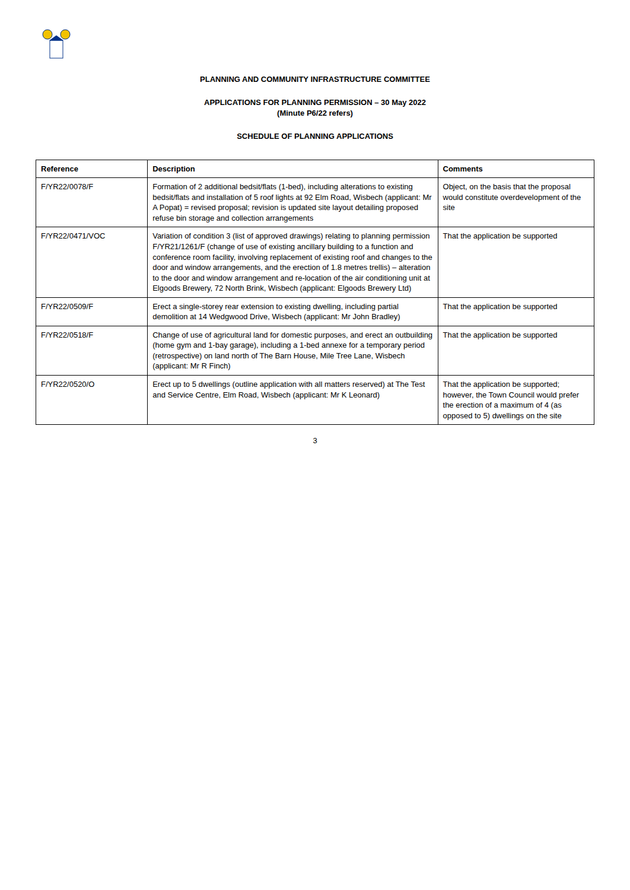PLANNING AND COMMUNITY INFRASTRUCTURE COMMITTEE
APPLICATIONS FOR PLANNING PERMISSION – 30 May 2022
(Minute P6/22 refers)
SCHEDULE OF PLANNING APPLICATIONS
| Reference | Description | Comments |
| --- | --- | --- |
| F/YR22/0078/F | Formation of 2 additional bedsit/flats (1-bed), including alterations to existing bedsit/flats and installation of 5 roof lights at 92 Elm Road, Wisbech (applicant: Mr A Popat) = revised proposal; revision is updated site layout detailing proposed refuse bin storage and collection arrangements | Object, on the basis that the proposal would constitute overdevelopment of the site |
| F/YR22/0471/VOC | Variation of condition 3 (list of approved drawings) relating to planning permission F/YR21/1261/F (change of use of existing ancillary building to a function and conference room facility, involving replacement of existing roof and changes to the door and window arrangements, and the erection of 1.8 metres trellis) – alteration to the door and window arrangement and re-location of the air conditioning unit at Elgoods Brewery, 72 North Brink, Wisbech (applicant: Elgoods Brewery Ltd) | That the application be supported |
| F/YR22/0509/F | Erect a single-storey rear extension to existing dwelling, including partial demolition at 14 Wedgwood Drive, Wisbech (applicant: Mr John Bradley) | That the application be supported |
| F/YR22/0518/F | Change of use of agricultural land for domestic purposes, and erect an outbuilding (home gym and 1-bay garage), including a 1-bed annexe for a temporary period (retrospective) on land north of The Barn House, Mile Tree Lane, Wisbech (applicant: Mr R Finch) | That the application be supported |
| F/YR22/0520/O | Erect up to 5 dwellings (outline application with all matters reserved) at The Test and Service Centre, Elm Road, Wisbech (applicant: Mr K Leonard) | That the application be supported; however, the Town Council would prefer the erection of a maximum of 4 (as opposed to 5) dwellings on the site |
3